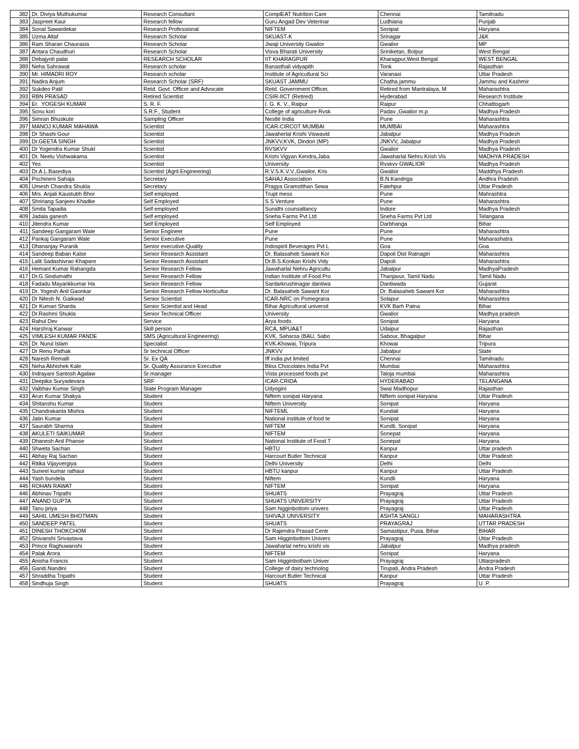| 382 | Dr. Diviya Muthukumar | Research Consultant | ComplEAT Nutrition Care | Chennai | Tamilnadu |
| 383 | Jaspreet Kaur | Research fellow | Guru Angad Dev Veterinar | Ludhiana | Punjab |
| 384 | Sonal Sawardekar | Research Professional | NIFTEM | Sonipat | Haryana |
| 385 | Uzma Altaf | Research Scholar | SKUAST-K | Srinagar | J&K |
| 386 | Ram Sharan Chaurasia | Research Scholar | Jiwaji University Gwalior | Gwalior | MP |
| 387 | Antara Chaudhuri | Research Scholar | Visva Bharati University | Sriniketan, Bolpur | West Bengal |
| 388 | Debajyoti palai | RESEARCH SCHOLAR | IIT KHARAGPUR | Kharagpur,West Bengal | WEST BENGAL |
| 389 | Neha Sahrawat | Research scholar | Banasthali vidyapith | Tonk | Rajasthan |
| 390 | Mr. HIMADRI ROY | Research scholar | Institute of Agricultural Sci | Varanasi | Uttar Pradesh |
| 391 | Nadira Anjum | Research Scholar (SRF) | SKUAST JAMMU | Chatha jammu | Jammu and Kashmir |
| 392 | Sukdeo Patil | Retd. Govt. Officer and Advocate | Retd. Government Officer, | Retired from Mantralaya, M | Maharashtra |
| 393 | RBN PRASAD | Retired Scientist | CSIR-IICT (Retired) | Hyderabad | Research Institute |
| 394 | Er. YOGESH KUMAR | S. R. F. | I. G. K. V., Raipur | Raipur | Chhattisgarh |
| 395 | Sonu kori | S.R.F., Student | College of agriculture Rvsk | Padav ,Gwalior m.p | Madhya Pradesh |
| 396 | Simran Bhuskute | Sampling Officer | Nestlé India | Pune | Maharashtra |
| 397 | MANOJ KUMAR MAHAWA | Scientist | ICAR-CIRCOT MUMBAI | MUMBAI | Maharashtra |
| 398 | Dr Shashi Gour | Scientist | Jawaherlal Krishi Viswavid | Jabalpur | Madhya Pradesh |
| 399 | Dr.GEETA SINGH | Scientist | JNKVV,KVK, Dindori (MP) | JNKVV, Jabalpur | Madhya Pradesh |
| 400 | Dr Yogendra Kumar Shukl | Scientist | RVSKVV | Gwalior | Madhya Pradesh |
| 401 | Dr. Neelu Vishwakama | Scientist | Krishi Vigyan Kendra,Jaba | Jawaharlal Nehru Krish Vis | MADHYA PRADESH |
| 402 | Yes | Scientist | University | Rvskvv GWALIOR | Madhya Pradesh |
| 403 | Dr.A.L.Basediya | Scientist (Agril.Engineering) | R.V.S.K.V.V.,Gwalior, Kris | Gwalior | Maddhya Pradesh |
| 404 | Pochineni Sahaja | Secretary | SAHAJ Association | B.N.Kandriga | Andhra Pradesh |
| 405 | Umesh Chandra Shukla | Secretary | Pragya Gramotthan Sewa | Fatehpur | Uttar Pradesh |
| 406 | Mrs. Anjali Kaustubh Bhor | Self employed | Trupt mess | Pune | Mahrashtra |
| 407 | Shririang Sanjeev Khadke | Self Employed | S S Venture | Pune | Maharashtra |
| 408 | Smita Tapadia | Self employed | Sunidhi counsaltancy | Indore | Madhya Pradesh |
| 409 | Jadala ganesh | Self employed | Sneha Farms Pvt Ltd | Sneha Farms Pvt Ltd | Telangana |
| 410 | Jitendra Kumar | Self Employed | Self Employed | Darbhanga | Bihar |
| 411 | Sandeep Gangaram Wale | Senior Engineer | Pune | Pune | Maharashtra |
| 412 | Pankaj Gangaram Wale | Senior Executive | Pune | Pune | Maharashatra |
| 413 | Dhananjay Puranik | Senior executive-Quality | Indospirit Beverages Pvt L | Goa | Goa |
| 414 | Sandeep Baban Kalse | Senior Research Assistant | Dr. Balasaheb Sawant Kor | Dapoli Dist Ratnagiri | Maharashtra |
| 415 | Lalit Sadashivrao Khapare | Senior Research Assistant | Dr.B.S.Konkan Krishi Vidy | Dapoli | Maharashtra |
| 416 | Hemant Kumar Rahangda | Senior Research Fellow | Jawaharlal Nehru Agricultu | Jabalpur | MadhyaPradesh |
| 417 | Dr.G.Sindumathi | Senior Research Fellow | Indian Institute of Food Pro | Thanjavur, Tamil Nadu | Tamil Nadu |
| 418 | Fadadu Mayankkumar Ha | Senior Research Fellow | Sardarkrushinagar dantiwa | Dantiwada | Gujarat |
| 419 | Dr. Yogesh Anil Gaonkar | Senior Research Fellow Horticultur | Dr. Balasaheb Sawant Kor | Dr. Balasaheb Sawant Kor | Maharashtra |
| 420 | Dr Nilesh N. Gaikwad | Senior Scientist | ICAR-NRC on Pomegrana | Solapur | Maharashtra |
| 421 | Dr Kumari Sharda | Senior Scientist and Head | Bihar Agricultural universit | KVK Barh Patna | Bihar |
| 422 | Dr.Rashmi Shukla | Senior Technical Officer | University | Gwalior | Madhya pradesh |
| 423 | Rahul Dev | Service | Arya foods | Sonipat | Haryana |
| 424 | Harshraj Kanwar | Skill person | RCA, MPUA&T | Udaipur | Rajasthan |
| 425 | VIMLESH KUMAR PANDE | SMS (Agricultural Engineering) | KVK, Saharsa (BAU, Sabo | Sabour, Bhagalpur | Bihar |
| 426 | Dr. Nurul Islam | Specialist | KVK-Khowai, Tripura | Khowai | Tripura |
| 427 | Dr Renu Pathak | Sr technical Officer | JNKVV | Jabalpur | State |
| 428 | Naresh Remalli | Sr. Ex QA | Iff india pvt limited | Chennai | Tamilnadu |
| 429 | Neha Abhishek Kale | Sr. Quality Assurance Executive | Bliss Chocolates India Pvt | Mumbai | Maharashtra |
| 430 | Indrayani Santosh Agalaw | Sr.manager | Vista processed foods pvt | Taloja mumbai | Maharashtra |
| 431 | Deepika Suryadevara | SRF | ICAR-CRIDA | HYDERABAD | TELANGANA |
| 432 | Vaibhav Kumar Singh | State Program Manager | Udyogini | Swai Madhopur | Rajasthan |
| 433 | Arun Kumar Shakya | Student | Niftem sonipat Haryana | Niftem sonipat Haryana | Uttar Pradesh |
| 434 | Shitanshu Kumar | Student | Niftem University | Sonipat | Haryana |
| 435 | Chandrakanta Mishra | Student | NIFTEML | Kundali | Haryana |
| 436 | Jatin Kumar | Student | National institute of food te | Sonipat | Haryana |
| 437 | Saurabh Sharma | Student | NIFTEM | Kundli, Sonipat | Haryana |
| 438 | AKULETI SAIKUMAR | Student | NIFTEM | Sonepat | Haryana |
| 439 | Dhanesh Anil Phanse | Student | National Institute of Food T | Sonepat | Haryana |
| 440 | Shweta Sachan | Student | HBTU | Kanpur | Uttar pradesh |
| 441 | Abhay Raj Sachan | Student | Harcourt Butler Technical | Kanpur | Uttar Pradesh |
| 442 | Ritika Vijayvergiya | Student | Delhi University | Delhi | Delhi |
| 443 | Suneel kumar rathaur | Student | HBTU kanpur | Kanpur | Uttar Pradesh |
| 444 | Yash bundela | Student | Niftem | Kundli | Haryana |
| 445 | ROHAN RAWAT | Student | NIFTEM | Sonipat | Haryana |
| 446 | Abhinav Tripathi | Student | SHUATS | Prayagraj | Uttar Pradesh |
| 447 | ANAND GUPTA | Student | SHUATS UNIVERSITY | Prayagraj | Uttar Pradesh |
| 448 | Tanu priya | Student | Sam higginbottom univers | Prayagraj | Uttar Pradesh |
| 449 | SAHIL UMESH BHOTMAN | Student | SHIVAJI UNIVERSITY | ASHTA SANGLI | MAHARASHTRA |
| 450 | SANDEEP PATEL | Student | SHUATS | PRAYAGRAJ | UTTAR PRADESH |
| 451 | DINESH THOKCHOM | Student | Dr Rajendra Prasad Centr | Samastipur, Pusa, Bihar | BIHAR |
| 452 | Shivanshi Srivastava | Student | Sam Higginbottom Univers | Prayagraj | Uttar Pradesh |
| 453 | Prince Raghuwanshi | Student | Jawaharlal nehru krishi vis | Jabalpur | Madhya pradesh |
| 454 | Palak Arora | Student | NIFTEM | Sonipat | Haryana |
| 455 | Anisha Francis | Student | Sam Higginbotham Univer | Prayagraj | Uttarpradesh |
| 456 | Ganiti.Nandini | Student | College of dairy technolog | Tirupati, Andra Pradesh | Andra Pradesh |
| 457 | Shraddha Tripathi | Student | Harcourt Butler Technical | Kanpur | Uttar Pradesh |
| 458 | Sindhuja Singh | Student | SHUATS | Prayagraj | U. P. |